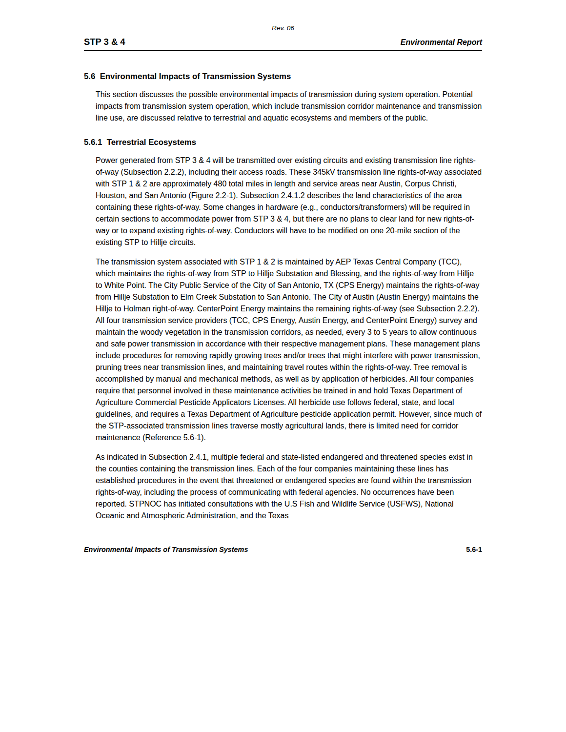Rev. 06
STP 3 & 4 Environmental Report
5.6 Environmental Impacts of Transmission Systems
This section discusses the possible environmental impacts of transmission during system operation. Potential impacts from transmission system operation, which include transmission corridor maintenance and transmission line use, are discussed relative to terrestrial and aquatic ecosystems and members of the public.
5.6.1 Terrestrial Ecosystems
Power generated from STP 3 & 4 will be transmitted over existing circuits and existing transmission line rights-of-way (Subsection 2.2.2), including their access roads. These 345kV transmission line rights-of-way associated with STP 1 & 2 are approximately 480 total miles in length and service areas near Austin, Corpus Christi, Houston, and San Antonio (Figure 2.2-1). Subsection 2.4.1.2 describes the land characteristics of the area containing these rights-of-way. Some changes in hardware (e.g., conductors/transformers) will be required in certain sections to accommodate power from STP 3 & 4, but there are no plans to clear land for new rights-of-way or to expand existing rights-of-way. Conductors will have to be modified on one 20-mile section of the existing STP to Hillje circuits.
The transmission system associated with STP 1 & 2 is maintained by AEP Texas Central Company (TCC), which maintains the rights-of-way from STP to Hillje Substation and Blessing, and the rights-of-way from Hillje to White Point. The City Public Service of the City of San Antonio, TX (CPS Energy) maintains the rights-of-way from Hillje Substation to Elm Creek Substation to San Antonio. The City of Austin (Austin Energy) maintains the Hillje to Holman right-of-way. CenterPoint Energy maintains the remaining rights-of-way (see Subsection 2.2.2). All four transmission service providers (TCC, CPS Energy, Austin Energy, and CenterPoint Energy) survey and maintain the woody vegetation in the transmission corridors, as needed, every 3 to 5 years to allow continuous and safe power transmission in accordance with their respective management plans. These management plans include procedures for removing rapidly growing trees and/or trees that might interfere with power transmission, pruning trees near transmission lines, and maintaining travel routes within the rights-of-way. Tree removal is accomplished by manual and mechanical methods, as well as by application of herbicides. All four companies require that personnel involved in these maintenance activities be trained in and hold Texas Department of Agriculture Commercial Pesticide Applicators Licenses. All herbicide use follows federal, state, and local guidelines, and requires a Texas Department of Agriculture pesticide application permit. However, since much of the STP-associated transmission lines traverse mostly agricultural lands, there is limited need for corridor maintenance (Reference 5.6-1).
As indicated in Subsection 2.4.1, multiple federal and state-listed endangered and threatened species exist in the counties containing the transmission lines. Each of the four companies maintaining these lines has established procedures in the event that threatened or endangered species are found within the transmission rights-of-way, including the process of communicating with federal agencies. No occurrences have been reported. STPNOC has initiated consultations with the U.S Fish and Wildlife Service (USFWS), National Oceanic and Atmospheric Administration, and the Texas
Environmental Impacts of Transmission Systems 5.6-1